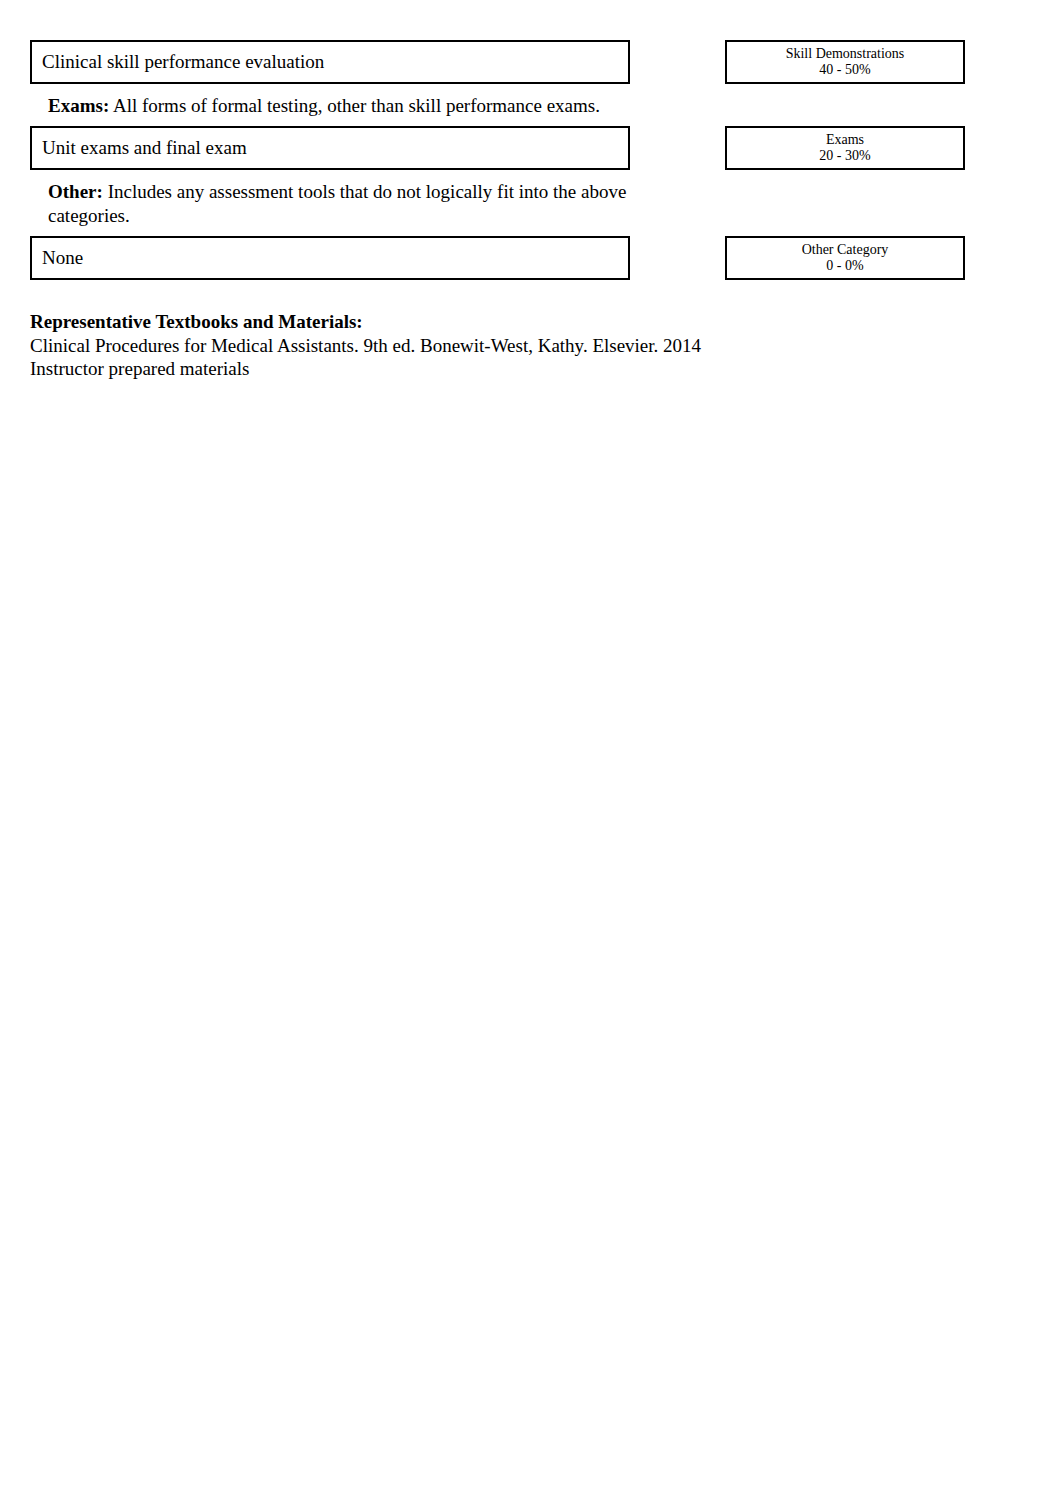Clinical skill performance evaluation
Skill Demonstrations 40 - 50%
Exams: All forms of formal testing, other than skill performance exams.
Unit exams and final exam
Exams 20 - 30%
Other: Includes any assessment tools that do not logically fit into the above categories.
None
Other Category 0 - 0%
Representative Textbooks and Materials:
Clinical Procedures for Medical Assistants. 9th ed. Bonewit-West, Kathy. Elsevier. 2014
Instructor prepared materials